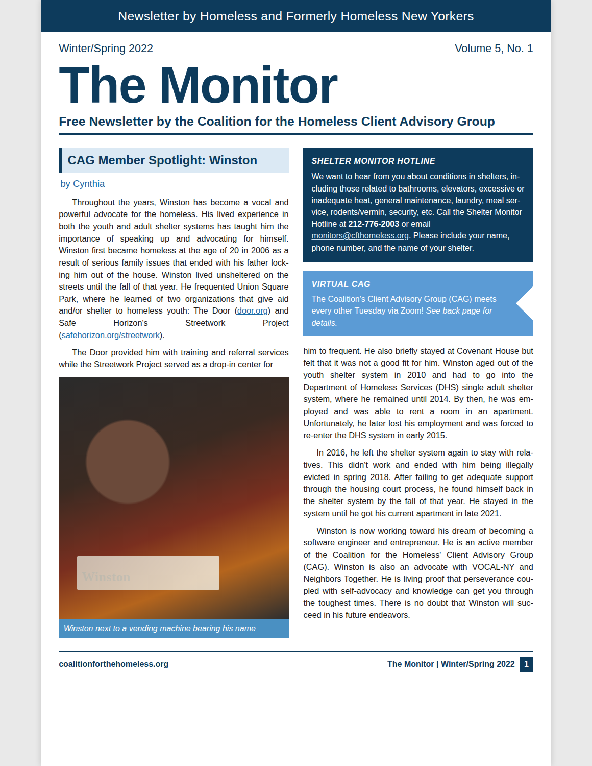Newsletter by Homeless and Formerly Homeless New Yorkers
Winter/Spring 2022 Volume 5, No. 1
The Monitor
Free Newsletter by the Coalition for the Homeless Client Advisory Group
CAG Member Spotlight: Winston
by Cynthia
Throughout the years, Winston has become a vocal and powerful advocate for the homeless. His lived experience in both the youth and adult shelter systems has taught him the importance of speaking up and advocating for himself. Winston first became homeless at the age of 20 in 2006 as a result of serious family issues that ended with his father locking him out of the house. Winston lived unsheltered on the streets until the fall of that year. He frequented Union Square Park, where he learned of two organizations that give aid and/or shelter to homeless youth: The Door (door.org) and Safe Horizon's Streetwork Project (safehorizon.org/streetwork).
The Door provided him with training and referral services while the Streetwork Project served as a drop-in center for
Winston
Winston next to a vending machine bearing his name
Shelter Monitor Hotline
We want to hear from you about conditions in shelters, including those related to bathrooms, elevators, excessive or inadequate heat, general maintenance, laundry, meal service, rodents/vermin, security, etc. Call the Shelter Monitor Hotline at 212-776-2003 or email monitors@cfthomeless.org. Please include your name, phone number, and the name of your shelter.
Virtual CAG
The Coalition's Client Advisory Group (CAG) meets every other Tuesday via Zoom! See back page for details.
him to frequent. He also briefly stayed at Covenant House but felt that it was not a good fit for him. Winston aged out of the youth shelter system in 2010 and had to go into the Department of Homeless Services (DHS) single adult shelter system, where he remained until 2014. By then, he was employed and was able to rent a room in an apartment. Unfortunately, he later lost his employment and was forced to re-enter the DHS system in early 2015.
In 2016, he left the shelter system again to stay with relatives. This didn't work and ended with him being illegally evicted in spring 2018. After failing to get adequate support through the housing court process, he found himself back in the shelter system by the fall of that year. He stayed in the system until he got his current apartment in late 2021.
Winston is now working toward his dream of becoming a software engineer and entrepreneur. He is an active member of the Coalition for the Homeless' Client Advisory Group (CAG). Winston is also an advocate with VOCAL-NY and Neighbors Together. He is living proof that perseverance coupled with self-advocacy and knowledge can get you through the toughest times. There is no doubt that Winston will succeed in his future endeavors.
coalitionforthehomeless.org
The Monitor | Winter/Spring 2022 1